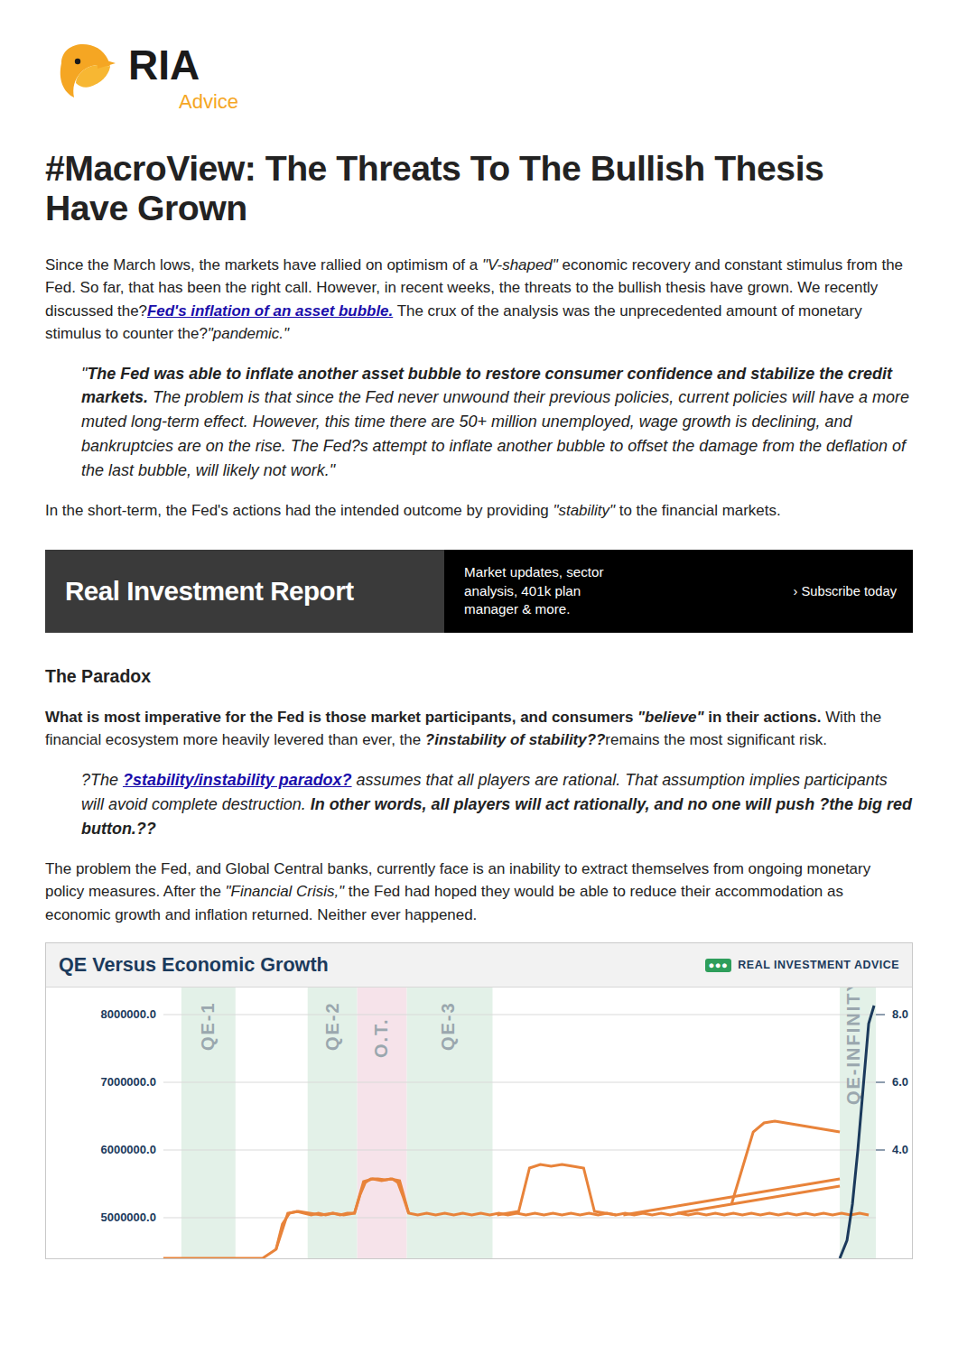RIA Advice
#MacroView: The Threats To The Bullish Thesis Have Grown
Since the March lows, the markets have rallied on optimism of a "V-shaped" economic recovery and constant stimulus from the Fed. So far, that has been the right call. However, in recent weeks, the threats to the bullish thesis have grown. We recently discussed the?Fed's inflation of an asset bubble. The crux of the analysis was the unprecedented amount of monetary stimulus to counter the?"pandemic."
"The Fed was able to inflate another asset bubble to restore consumer confidence and stabilize the credit markets. The problem is that since the Fed never unwound their previous policies, current policies will have a more muted long-term effect. However, this time there are 50+ million unemployed, wage growth is declining, and bankruptcies are on the rise. The Fed?s attempt to inflate another bubble to offset the damage from the deflation of the last bubble, will likely not work."
In the short-term, the Fed's actions had the intended outcome by providing "stability" to the financial markets.
Real Investment Report
Market updates, sector
analysis, 401k plan
manager & more.
› Subscribe today
The Paradox
What is most imperative for the Fed is those market participants, and consumers "believe" in their actions. With the financial ecosystem more heavily levered than ever, the ?instability of stability??remains the most significant risk.
?The ?stability/instability paradox? assumes that all players are rational. That assumption implies participants will avoid complete destruction. In other words, all players will act rationally, and no one will push ?the big red button.??
The problem the Fed, and Global Central banks, currently face is an inability to extract themselves from ongoing monetary policy measures. After the "Financial Crisis," the Fed had hoped they would be able to reduce their accommodation as economic growth and inflation returned. Neither ever happened.
QE Versus Economic Growth
●●● REAL INVESTMENT ADVICE
8000000.0 7000000.0 6000000.0 5000000.0 8.0 6.0 4.0 QE-1 QE-2 O.T. QE-3 QE-INFINITY